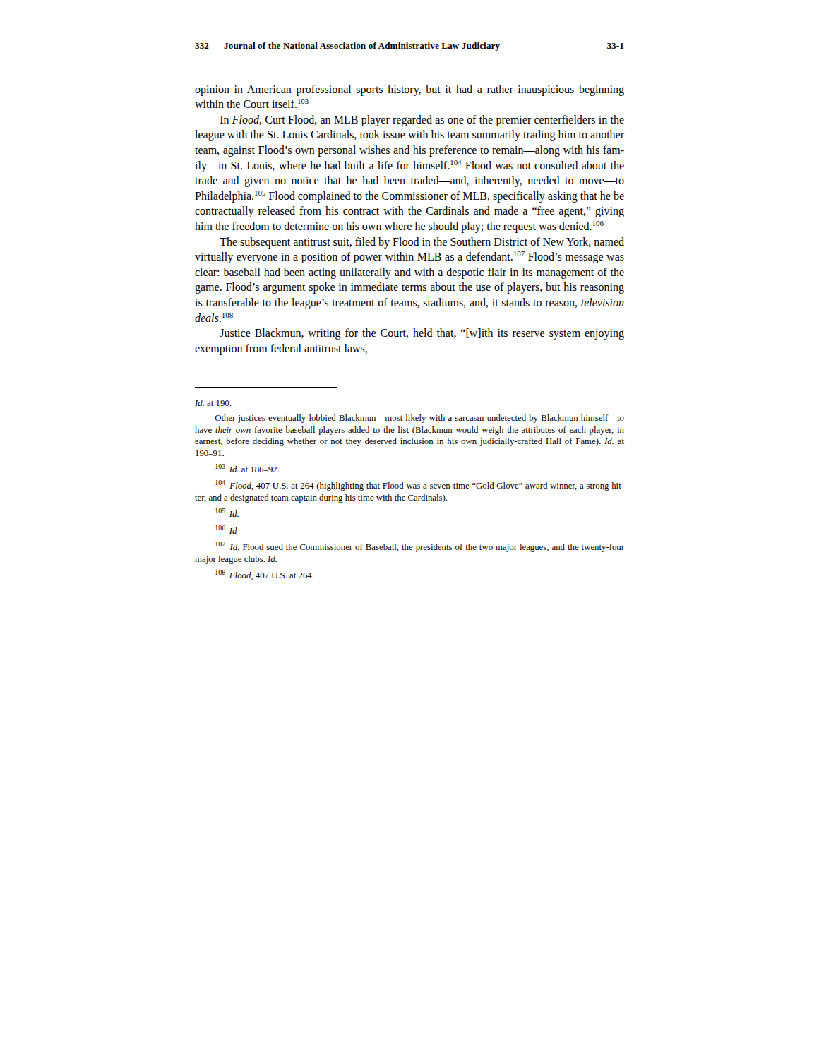332 Journal of the National Association of Administrative Law Judiciary 33-1
opinion in American professional sports history, but it had a rather inauspicious beginning within the Court itself.103
In Flood, Curt Flood, an MLB player regarded as one of the premier centerfielders in the league with the St. Louis Cardinals, took issue with his team summarily trading him to another team, against Flood’s own personal wishes and his preference to remain—along with his family—in St. Louis, where he had built a life for himself.104 Flood was not consulted about the trade and given no notice that he had been traded—and, inherently, needed to move—to Philadelphia.105 Flood complained to the Commissioner of MLB, specifically asking that he be contractually released from his contract with the Cardinals and made a “free agent,” giving him the freedom to determine on his own where he should play; the request was denied.106
The subsequent antitrust suit, filed by Flood in the Southern District of New York, named virtually everyone in a position of power within MLB as a defendant.107 Flood’s message was clear: baseball had been acting unilaterally and with a despotic flair in its management of the game. Flood’s argument spoke in immediate terms about the use of players, but his reasoning is transferable to the league’s treatment of teams, stadiums, and, it stands to reason, television deals.108
Justice Blackmun, writing for the Court, held that, “[w]ith its reserve system enjoying exemption from federal antitrust laws,
Id. at 190.
Other justices eventually lobbied Blackmun—most likely with a sarcasm undetected by Blackmun himself—to have their own favorite baseball players added to the list (Blackmun would weigh the attributes of each player, in earnest, before deciding whether or not they deserved inclusion in his own judicially-crafted Hall of Fame). Id. at 190–91.
103 Id. at 186–92.
104 Flood, 407 U.S. at 264 (highlighting that Flood was a seven-time “Gold Glove” award winner, a strong hitter, and a designated team captain during his time with the Cardinals).
105 Id.
106 Id
107 Id. Flood sued the Commissioner of Baseball, the presidents of the two major leagues, and the twenty-four major league clubs. Id.
108 Flood, 407 U.S. at 264.